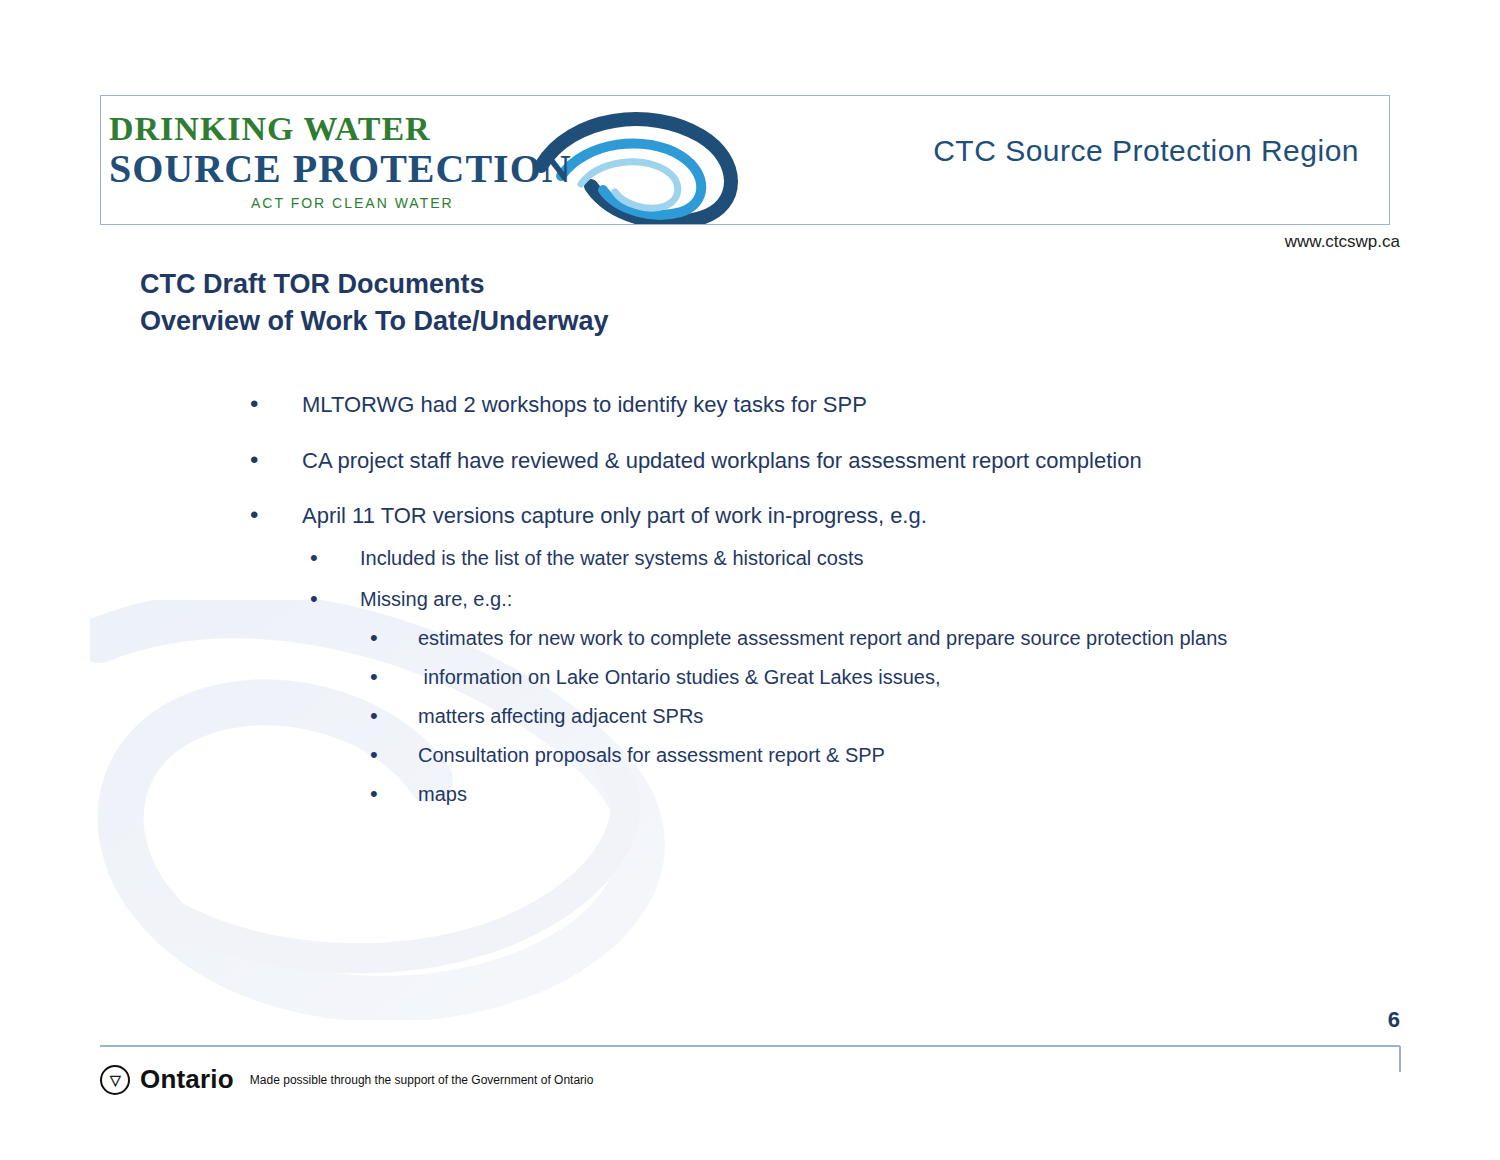DRINKING WATER SOURCE PROTECTION ACT FOR CLEAN WATER
CTC Source Protection Region
www.ctcswp.ca
CTC Draft TOR Documents
Overview of Work To Date/Underway
MLTORWG had 2 workshops to identify key tasks for SPP
CA project staff have reviewed & updated workplans for assessment report completion
April 11 TOR versions capture only part of work in-progress, e.g.
Included is the list of the water systems & historical costs
Missing are, e.g.:
estimates for new work to complete assessment report and prepare source protection plans
information on Lake Ontario studies & Great Lakes issues,
matters affecting adjacent SPRs
Consultation proposals for assessment report & SPP
maps
6
▽ Ontario Made possible through the support of the Government of Ontario